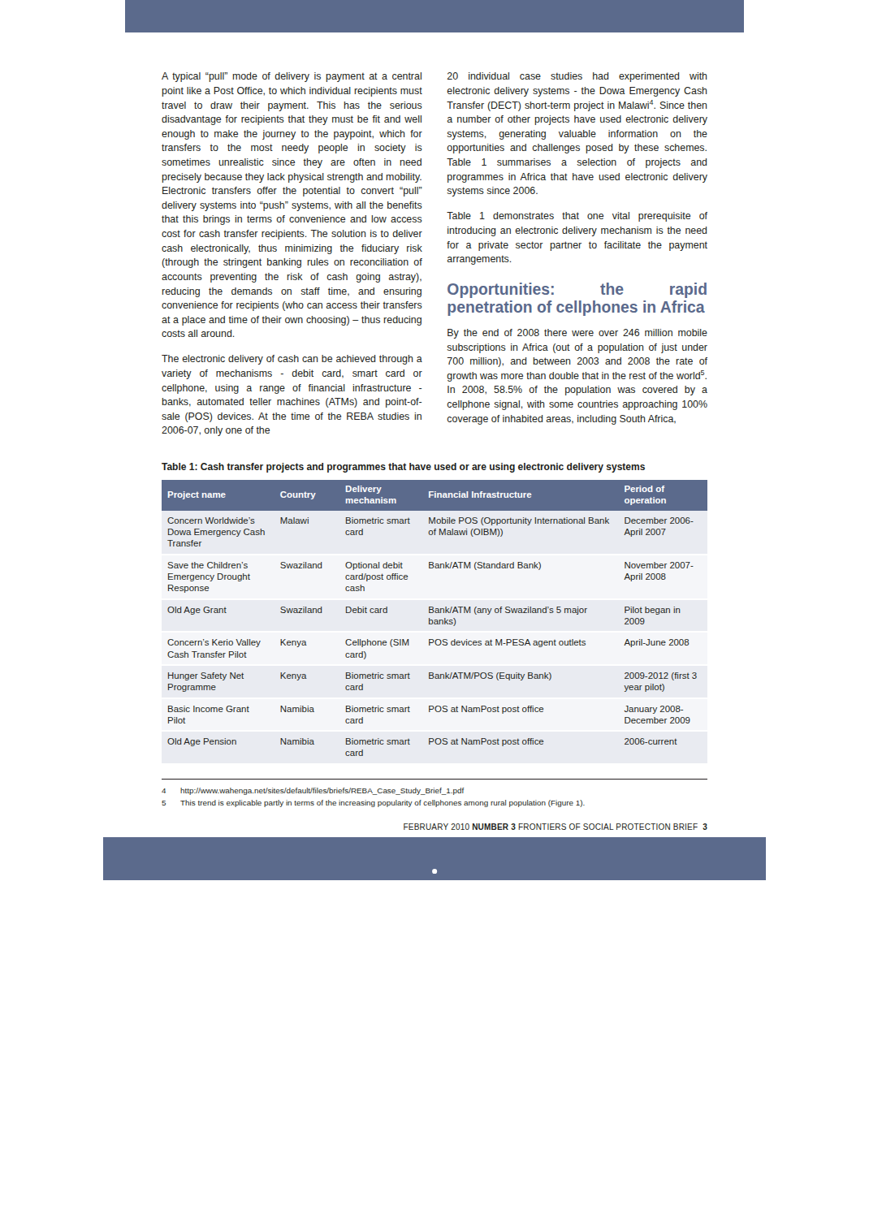A typical “pull” mode of delivery is payment at a central point like a Post Office, to which individual recipients must travel to draw their payment. This has the serious disadvantage for recipients that they must be fit and well enough to make the journey to the paypoint, which for transfers to the most needy people in society is sometimes unrealistic since they are often in need precisely because they lack physical strength and mobility. Electronic transfers offer the potential to convert “pull” delivery systems into “push” systems, with all the benefits that this brings in terms of convenience and low access cost for cash transfer recipients. The solution is to deliver cash electronically, thus minimizing the fiduciary risk (through the stringent banking rules on reconciliation of accounts preventing the risk of cash going astray), reducing the demands on staff time, and ensuring convenience for recipients (who can access their transfers at a place and time of their own choosing) – thus reducing costs all around.
The electronic delivery of cash can be achieved through a variety of mechanisms - debit card, smart card or cellphone, using a range of financial infrastructure - banks, automated teller machines (ATMs) and point-of-sale (POS) devices. At the time of the REBA studies in 2006-07, only one of the
20 individual case studies had experimented with electronic delivery systems - the Dowa Emergency Cash Transfer (DECT) short-term project in Malawi4. Since then a number of other projects have used electronic delivery systems, generating valuable information on the opportunities and challenges posed by these schemes. Table 1 summarises a selection of projects and programmes in Africa that have used electronic delivery systems since 2006.
Table 1 demonstrates that one vital prerequisite of introducing an electronic delivery mechanism is the need for a private sector partner to facilitate the payment arrangements.
Opportunities: the rapid penetration of cellphones in Africa
By the end of 2008 there were over 246 million mobile subscriptions in Africa (out of a population of just under 700 million), and between 2003 and 2008 the rate of growth was more than double that in the rest of the world5. In 2008, 58.5% of the population was covered by a cellphone signal, with some countries approaching 100% coverage of inhabited areas, including South Africa,
Table 1: Cash transfer projects and programmes that have used or are using electronic delivery systems
| Project name | Country | Delivery mechanism | Financial Infrastructure | Period of operation |
| --- | --- | --- | --- | --- |
| Concern Worldwide’s Dowa Emergency Cash Transfer | Malawi | Biometric smart card | Mobile POS (Opportunity International Bank of Malawi (OIBM)) | December 2006-April 2007 |
| Save the Children’s Emergency Drought Response | Swaziland | Optional debit card/post office cash | Bank/ATM (Standard Bank) | November 2007-April 2008 |
| Old Age Grant | Swaziland | Debit card | Bank/ATM (any of Swaziland’s 5 major banks) | Pilot began in 2009 |
| Concern’s Kerio Valley Cash Transfer Pilot | Kenya | Cellphone (SIM card) | POS devices at M-PESA agent outlets | April-June 2008 |
| Hunger Safety Net Programme | Kenya | Biometric smart card | Bank/ATM/POS (Equity Bank) | 2009-2012 (first 3 year pilot) |
| Basic Income Grant Pilot | Namibia | Biometric smart card | POS at NamPost post office | January 2008-December 2009 |
| Old Age Pension | Namibia | Biometric smart card | POS at NamPost post office | 2006-current |
4 http://www.wahenga.net/sites/default/files/briefs/REBA_Case_Study_Brief_1.pdf
5 This trend is explicable partly in terms of the increasing popularity of cellphones among rural population (Figure 1).
FEBRUARY 2010 NUMBER 3 FRONTIERS OF SOCIAL PROTECTION BRIEF 3